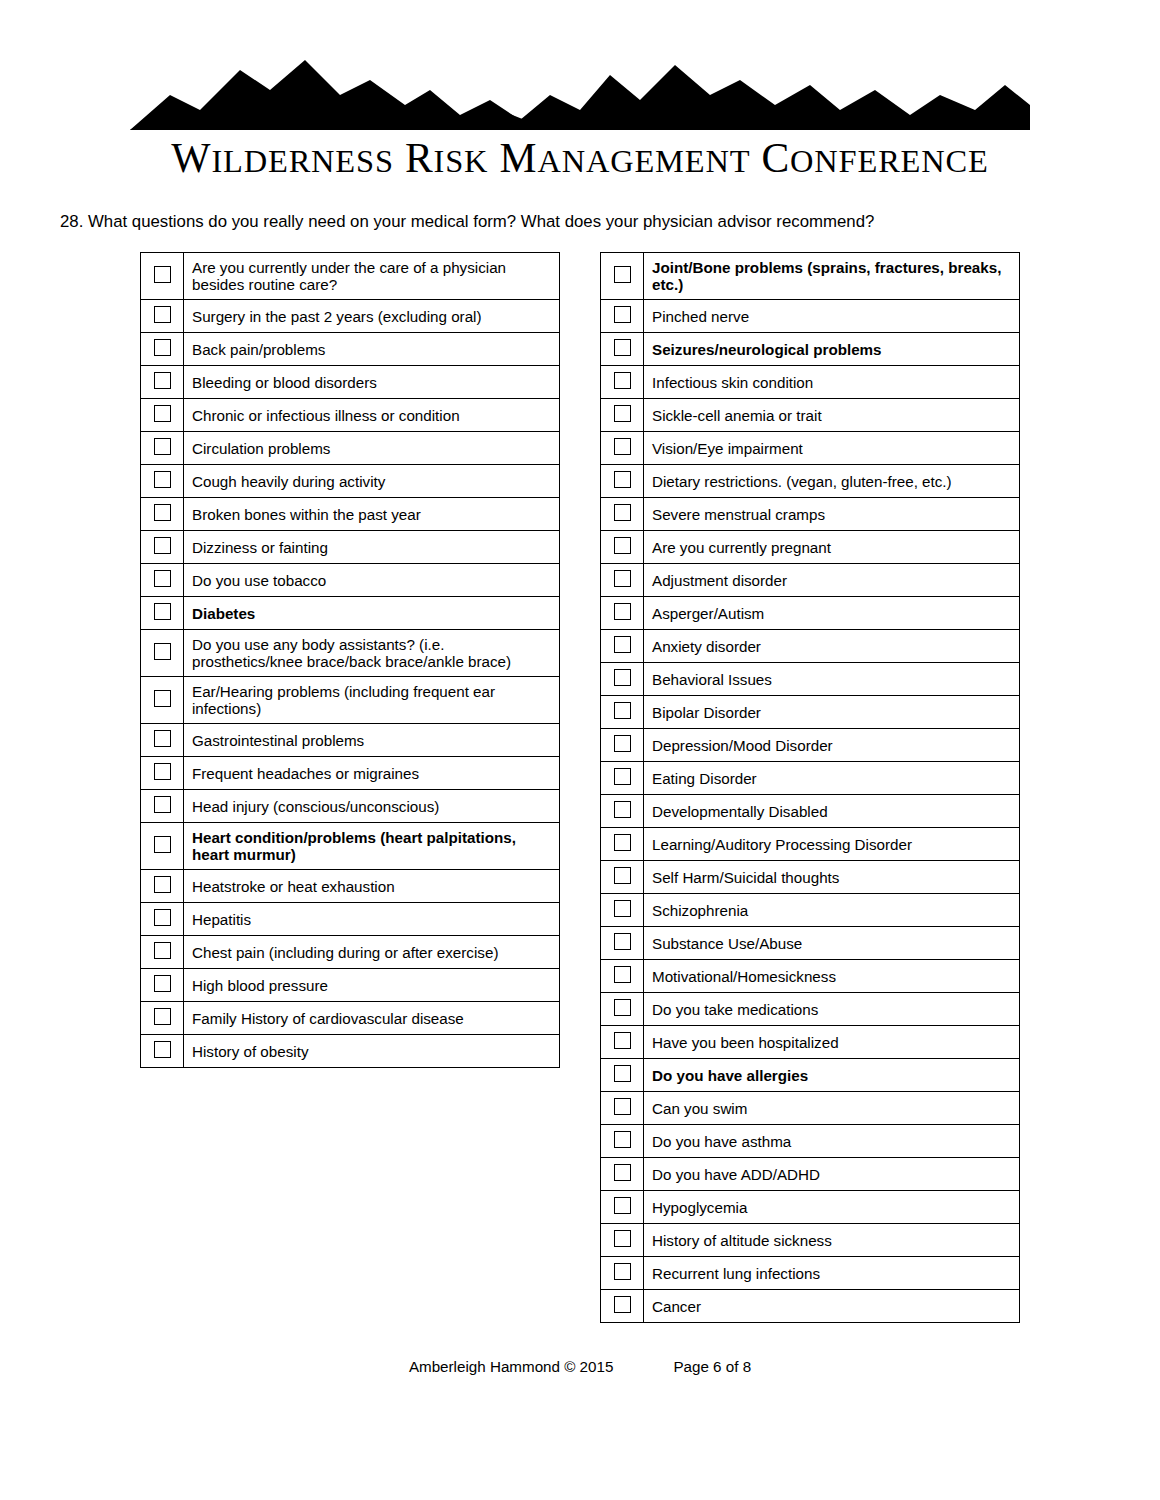WILDERNESS RISK MANAGEMENT CONFERENCE
28. What questions do you really need on your medical form? What does your physician advisor recommend?
| | Are you currently under the care of a physician besides routine care? |
| | Surgery in the past 2 years (excluding oral) |
| | Back pain/problems |
| | Bleeding or blood disorders |
| | Chronic or infectious illness or condition |
| | Circulation problems |
| | Cough heavily during activity |
| | Broken bones within the past year |
| | Dizziness or fainting |
| | Do you use tobacco |
| | Diabetes |
| | Do you use any body assistants? (i.e. prosthetics/knee brace/back brace/ankle brace) |
| | Ear/Hearing problems (including frequent ear infections) |
| | Gastrointestinal problems |
| | Frequent headaches or migraines |
| | Head injury (conscious/unconscious) |
| | Heart condition/problems (heart palpitations, heart murmur) |
| | Heatstroke or heat exhaustion |
| | Hepatitis |
| | Chest pain (including during or after exercise) |
| | High blood pressure |
| | Family History of cardiovascular disease |
| | History of obesity |
| | Joint/Bone problems (sprains, fractures, breaks, etc.) |
| | Pinched nerve |
| | Seizures/neurological problems |
| | Infectious skin condition |
| | Sickle-cell anemia or trait |
| | Vision/Eye impairment |
| | Dietary restrictions. (vegan, gluten-free, etc.) |
| | Severe menstrual cramps |
| | Are you currently pregnant |
| | Adjustment disorder |
| | Asperger/Autism |
| | Anxiety disorder |
| | Behavioral Issues |
| | Bipolar Disorder |
| | Depression/Mood Disorder |
| | Eating Disorder |
| | Developmentally Disabled |
| | Learning/Auditory Processing Disorder |
| | Self Harm/Suicidal thoughts |
| | Schizophrenia |
| | Substance Use/Abuse |
| | Motivational/Homesickness |
| | Do you take medications |
| | Have you been hospitalized |
| | Do you have allergies |
| | Can you swim |
| | Do you have asthma |
| | Do you have ADD/ADHD |
| | Hypoglycemia |
| | History of altitude sickness |
| | Recurrent lung infections |
| | Cancer |
Amberleigh Hammond © 2015 Page 6 of 8